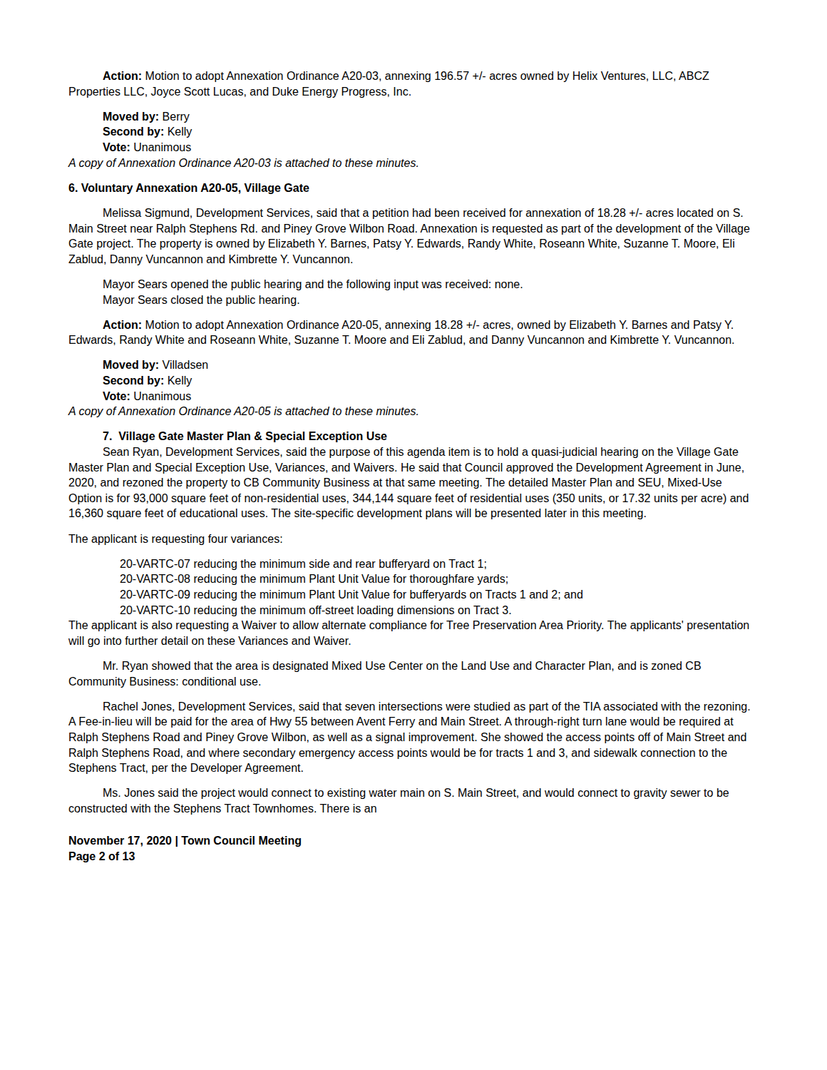Action: Motion to adopt Annexation Ordinance A20-03, annexing 196.57 +/- acres owned by Helix Ventures, LLC, ABCZ Properties LLC, Joyce Scott Lucas, and Duke Energy Progress, Inc.
Moved by: Berry
Second by: Kelly
Vote: Unanimous
A copy of Annexation Ordinance A20-03 is attached to these minutes.
6. Voluntary Annexation A20-05, Village Gate
Melissa Sigmund, Development Services, said that a petition had been received for annexation of 18.28 +/- acres located on S. Main Street near Ralph Stephens Rd. and Piney Grove Wilbon Road. Annexation is requested as part of the development of the Village Gate project. The property is owned by Elizabeth Y. Barnes, Patsy Y. Edwards, Randy White, Roseann White, Suzanne T. Moore, Eli Zablud, Danny Vuncannon and Kimbrette Y. Vuncannon.
Mayor Sears opened the public hearing and the following input was received: none.
Mayor Sears closed the public hearing.
Action: Motion to adopt Annexation Ordinance A20-05, annexing 18.28 +/- acres, owned by Elizabeth Y. Barnes and Patsy Y. Edwards, Randy White and Roseann White, Suzanne T. Moore and Eli Zablud, and Danny Vuncannon and Kimbrette Y. Vuncannon.
Moved by: Villadsen
Second by: Kelly
Vote: Unanimous
A copy of Annexation Ordinance A20-05 is attached to these minutes.
7. Village Gate Master Plan & Special Exception Use
Sean Ryan, Development Services, said the purpose of this agenda item is to hold a quasi-judicial hearing on the Village Gate Master Plan and Special Exception Use, Variances, and Waivers. He said that Council approved the Development Agreement in June, 2020, and rezoned the property to CB Community Business at that same meeting. The detailed Master Plan and SEU, Mixed-Use Option is for 93,000 square feet of non-residential uses, 344,144 square feet of residential uses (350 units, or 17.32 units per acre) and 16,360 square feet of educational uses. The site-specific development plans will be presented later in this meeting.
The applicant is requesting four variances:
20-VARTC-07 reducing the minimum side and rear bufferyard on Tract 1;
20-VARTC-08 reducing the minimum Plant Unit Value for thoroughfare yards;
20-VARTC-09 reducing the minimum Plant Unit Value for bufferyards on Tracts 1 and 2; and
20-VARTC-10 reducing the minimum off-street loading dimensions on Tract 3.
The applicant is also requesting a Waiver to allow alternate compliance for Tree Preservation Area Priority. The applicants' presentation will go into further detail on these Variances and Waiver.
Mr. Ryan showed that the area is designated Mixed Use Center on the Land Use and Character Plan, and is zoned CB Community Business: conditional use.
Rachel Jones, Development Services, said that seven intersections were studied as part of the TIA associated with the rezoning. A Fee-in-lieu will be paid for the area of Hwy 55 between Avent Ferry and Main Street. A through-right turn lane would be required at Ralph Stephens Road and Piney Grove Wilbon, as well as a signal improvement. She showed the access points off of Main Street and Ralph Stephens Road, and where secondary emergency access points would be for tracts 1 and 3, and sidewalk connection to the Stephens Tract, per the Developer Agreement.
Ms. Jones said the project would connect to existing water main on S. Main Street, and would connect to gravity sewer to be constructed with the Stephens Tract Townhomes. There is an
November 17, 2020 | Town Council Meeting
Page 2 of 13